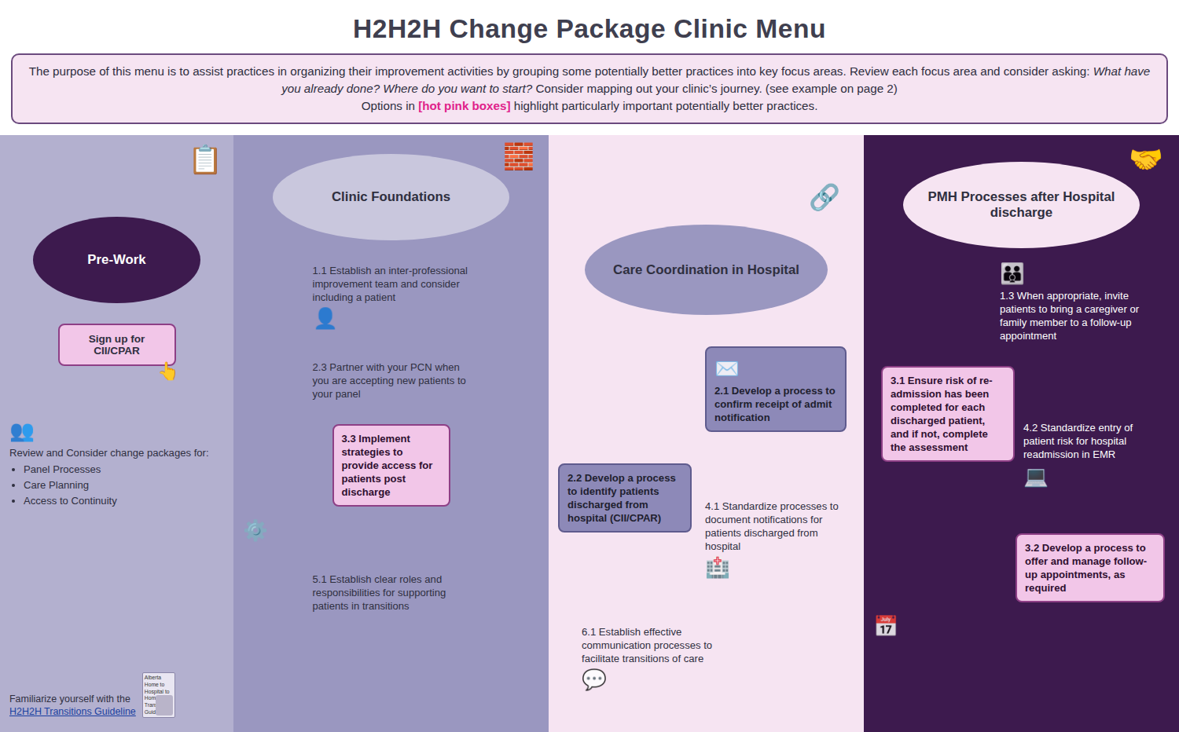H2H2H Change Package Clinic Menu
The purpose of this menu is to assist practices in organizing their improvement activities by grouping some potentially better practices into key focus areas. Review each focus area and consider asking: What have you already done? Where do you want to start? Consider mapping out your clinic’s journey. (see example on page 2)
Options in [hot pink boxes] highlight particularly important potentially better practices.
📋
Pre-Work
Sign up for CII/CPAR 👆
👥 Review and Consider change packages for:
Panel Processes
Care Planning
Access to Continuity
Familiarize yourself with the
H2H2H Transitions Guideline
Alberta
Home to Hospital to Home
Transitions Guideline
🧱
Clinic Foundations
1.1 Establish an inter-professional improvement team and consider including a patient 👤
2.3 Partner with your PCN when you are accepting new patients to your panel
3.3 Implement strategies to provide access for patients post discharge
⚙️
5.1 Establish clear roles and responsibilities for supporting patients in transitions
🔗
Care Coordination in Hospital
✉️ 2.1 Develop a process to confirm receipt of admit notification
2.2 Develop a process to identify patients discharged from hospital (CII/CPAR)
4.1 Standardize processes to document notifications for patients discharged from hospital 🏥
6.1 Establish effective communication processes to facilitate transitions of care 💬
🤝
PMH Processes after Hospital discharge
👪 1.3 When appropriate, invite patients to bring a caregiver or family member to a follow-up appointment
3.1 Ensure risk of re-admission has been completed for each discharged patient, and if not, complete the assessment
4.2 Standardize entry of patient risk for hospital readmission in EMR 💻
3.2 Develop a process to offer and manage follow-up appointments, as required
📅